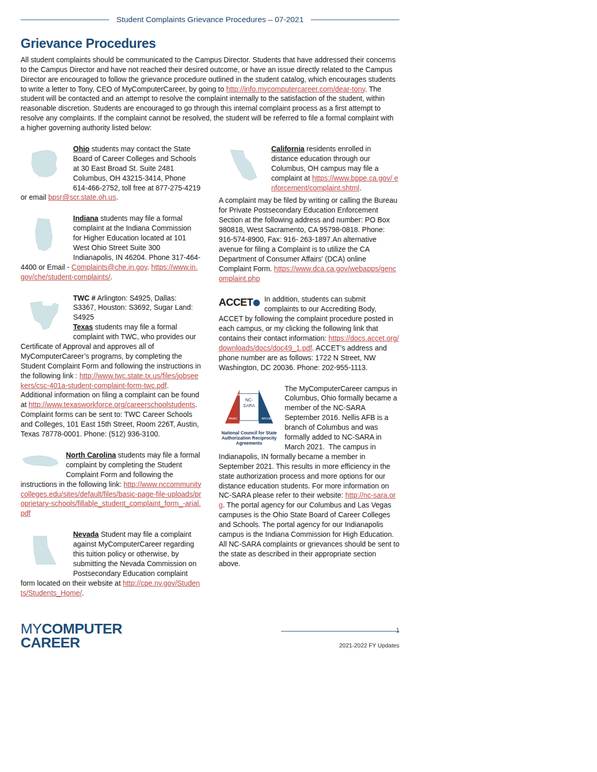Student Complaints Grievance Procedures – 07-2021
Grievance Procedures
All student complaints should be communicated to the Campus Director. Students that have addressed their concerns to the Campus Director and have not reached their desired outcome, or have an issue directly related to the Campus Director are encouraged to follow the grievance procedure outlined in the student catalog, which encourages students to write a letter to Tony, CEO of MyComputerCareer, by going to http://info.mycomputercareer.com/dear-tony. The student will be contacted and an attempt to resolve the complaint internally to the satisfaction of the student, within reasonable discretion. Students are encouraged to go through this internal complaint process as a first attempt to resolve any complaints. If the complaint cannot be resolved, the student will be referred to file a formal complaint with a higher governing authority listed below:
Ohio students may contact the State Board of Career Colleges and Schools at 30 East Broad St. Suite 2481 Columbus, OH 43215-3414, Phone 614-466-2752, toll free at 877-275-4219 or email bpsr@scr.state.oh.us.
Indiana students may file a formal complaint at the Indiana Commission for Higher Education located at 101 West Ohio Street Suite 300 Indianapolis, IN 46204. Phone 317-464-4400 or Email - Complaints@che.in.gov. https://www.in.gov/che/student-complaints/.
TWC # Arlington: S4925, Dallas: S3367, Houston: S3692, Sugar Land: S4925
Texas students may file a formal complaint with TWC, who provides our Certificate of Approval and approves all of MyComputerCareer’s programs, by completing the Student Complaint Form and following the instructions in the following link : http://www.twc.state.tx.us/files/jobseekers/csc-401a-student-complaint-form-twc.pdf. Additional information on filing a complaint can be found at http://www.texasworkforce.org/careerschoolstudents. Complaint forms can be sent to: TWC Career Schools and Colleges, 101 East 15th Street, Room 226T, Austin, Texas 78778-0001. Phone: (512) 936-3100.
North Carolina students may file a formal complaint by completing the Student Complaint Form and following the instructions in the following link: http://www.nccommunitycolleges.edu/sites/default/files/basic-page-file-uploads/proprietary-schools/fillable_student_complaint_form_-arial.pdf
Nevada Student may file a complaint against MyComputerCareer regarding this tuition policy or otherwise, by submitting the Nevada Commission on Postsecondary Education complaint form located on their website at http://cpe.nv.gov/Students/Students_Home/.
California residents enrolled in distance education through our Columbus, OH campus may file a complaint at https://www.bppe.ca.gov/ enforcement/complaint.shtml.
A complaint may be filed by writing or calling the Bureau for Private Postsecondary Education Enforcement Section at the following address and number: PO Box 980818, West Sacramento, CA 95798-0818. Phone: 916-574-8900, Fax: 916- 263-1897.An alternative avenue for filing a Complaint is to utilize the CA Department of Consumer Affairs' (DCA) online Complaint Form. https://www.dca.ca.gov/webapps/gencomplaint.php
ACCET
In addition, students can submit complaints to our Accrediting Body, ACCET by following the complaint procedure posted in each campus, or my clicking the following link that contains their contact information: https://docs.accet.org/downloads/docs/doc49_1.pdf. ACCET’s address and phone number are as follows: 1722 N Street, NW Washington, DC 20036. Phone: 202-955-1113.
NC- SARA NEBHE SREB MHEC WICHE
National Council for State Authorization Reciprocity Agreements
The MyComputerCareer campus in Columbus, Ohio formally became a member of the NC-SARA September 2016. Nellis AFB is a branch of Columbus and was formally added to NC-SARA in March 2021. The campus in Indianapolis, IN formally became a member in September 2021. This results in more efficiency in the state authorization process and more options for our distance education students. For more information on NC-SARA please refer to their website: http://nc-sara.org. The portal agency for our Columbus and Las Vegas campuses is the Ohio State Board of Career Colleges and Schools. The portal agency for our Indianapolis campus is the Indiana Commission for High Education. All NC-SARA complaints or grievances should be sent to the state as described in their appropriate section above.
MYCOMPUTER
CAREER
1
2021-2022 FY Updates